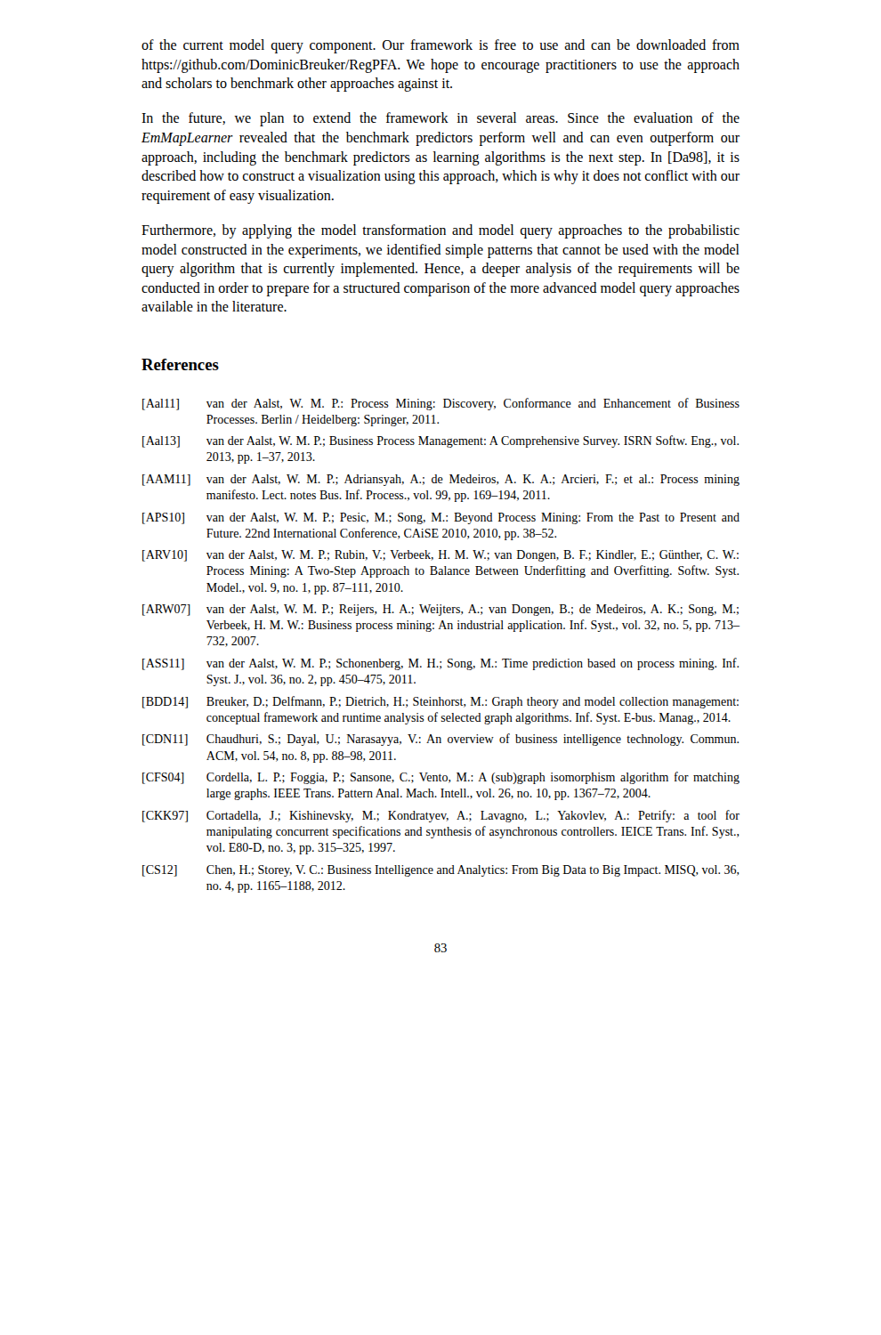of the current model query component. Our framework is free to use and can be downloaded from https://github.com/DominicBreuker/RegPFA. We hope to encourage practitioners to use the approach and scholars to benchmark other approaches against it.
In the future, we plan to extend the framework in several areas. Since the evaluation of the EmMapLearner revealed that the benchmark predictors perform well and can even outperform our approach, including the benchmark predictors as learning algorithms is the next step. In [Da98], it is described how to construct a visualization using this approach, which is why it does not conflict with our requirement of easy visualization.
Furthermore, by applying the model transformation and model query approaches to the probabilistic model constructed in the experiments, we identified simple patterns that cannot be used with the model query algorithm that is currently implemented. Hence, a deeper analysis of the requirements will be conducted in order to prepare for a structured comparison of the more advanced model query approaches available in the literature.
References
[Aal11]
van der Aalst, W. M. P.: Process Mining: Discovery, Conformance and Enhancement of Business Processes. Berlin / Heidelberg: Springer, 2011.
[Aal13]
van der Aalst, W. M. P.; Business Process Management: A Comprehensive Survey. ISRN Softw. Eng., vol. 2013, pp. 1–37, 2013.
[AAM11]
van der Aalst, W. M. P.; Adriansyah, A.; de Medeiros, A. K. A.; Arcieri, F.; et al.: Process mining manifesto. Lect. notes Bus. Inf. Process., vol. 99, pp. 169–194, 2011.
[APS10]
van der Aalst, W. M. P.; Pesic, M.; Song, M.: Beyond Process Mining: From the Past to Present and Future. 22nd International Conference, CAiSE 2010, 2010, pp. 38–52.
[ARV10]
van der Aalst, W. M. P.; Rubin, V.; Verbeek, H. M. W.; van Dongen, B. F.; Kindler, E.; Günther, C. W.: Process Mining: A Two-Step Approach to Balance Between Underfitting and Overfitting. Softw. Syst. Model., vol. 9, no. 1, pp. 87–111, 2010.
[ARW07]
van der Aalst, W. M. P.; Reijers, H. A.; Weijters, A.; van Dongen, B.; de Medeiros, A. K.; Song, M.; Verbeek, H. M. W.: Business process mining: An industrial application. Inf. Syst., vol. 32, no. 5, pp. 713–732, 2007.
[ASS11]
van der Aalst, W. M. P.; Schonenberg, M. H.; Song, M.: Time prediction based on process mining. Inf. Syst. J., vol. 36, no. 2, pp. 450–475, 2011.
[BDD14]
Breuker, D.; Delfmann, P.; Dietrich, H.; Steinhorst, M.: Graph theory and model collection management: conceptual framework and runtime analysis of selected graph algorithms. Inf. Syst. E-bus. Manag., 2014.
[CDN11]
Chaudhuri, S.; Dayal, U.; Narasayya, V.: An overview of business intelligence technology. Commun. ACM, vol. 54, no. 8, pp. 88–98, 2011.
[CFS04]
Cordella, L. P.; Foggia, P.; Sansone, C.; Vento, M.: A (sub)graph isomorphism algorithm for matching large graphs. IEEE Trans. Pattern Anal. Mach. Intell., vol. 26, no. 10, pp. 1367–72, 2004.
[CKK97]
Cortadella, J.; Kishinevsky, M.; Kondratyev, A.; Lavagno, L.; Yakovlev, A.: Petrify: a tool for manipulating concurrent specifications and synthesis of asynchronous controllers. IEICE Trans. Inf. Syst., vol. E80-D, no. 3, pp. 315–325, 1997.
[CS12]
Chen, H.; Storey, V. C.: Business Intelligence and Analytics: From Big Data to Big Impact. MISQ, vol. 36, no. 4, pp. 1165–1188, 2012.
83